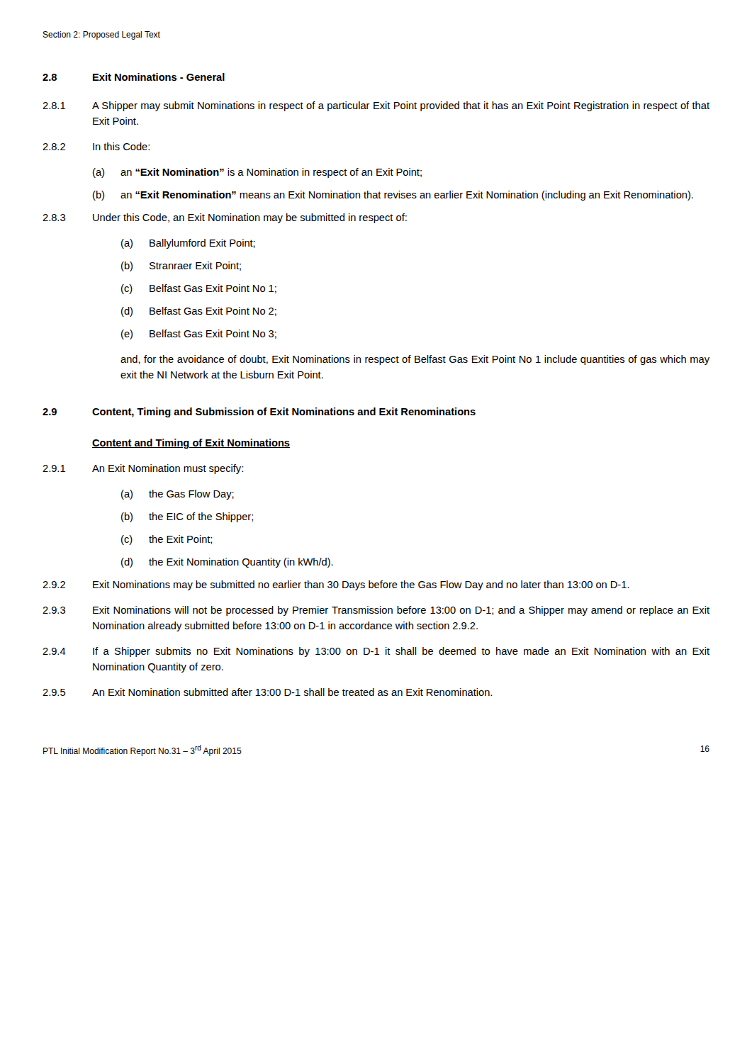Section 2: Proposed Legal Text
2.8
Exit Nominations - General
2.8.1
A Shipper may submit Nominations in respect of a particular Exit Point provided that it has an Exit Point Registration in respect of that Exit Point.
2.8.2
In this Code:
(a)
an “Exit Nomination” is a Nomination in respect of an Exit Point;
(b)
an “Exit Renomination” means an Exit Nomination that revises an earlier Exit Nomination (including an Exit Renomination).
2.8.3
Under this Code, an Exit Nomination may be submitted in respect of:
(a)
Ballylumford Exit Point;
(b)
Stranraer Exit Point;
(c)
Belfast Gas Exit Point No 1;
(d)
Belfast Gas Exit Point No 2;
(e)
Belfast Gas Exit Point No 3;
and, for the avoidance of doubt, Exit Nominations in respect of Belfast Gas Exit Point No 1 include quantities of gas which may exit the NI Network at the Lisburn Exit Point.
2.9
Content, Timing and Submission of Exit Nominations and Exit Renominations
Content and Timing of Exit Nominations
2.9.1
An Exit Nomination must specify:
(a)
the Gas Flow Day;
(b)
the EIC of the Shipper;
(c)
the Exit Point;
(d)
the Exit Nomination Quantity (in kWh/d).
2.9.2
Exit Nominations may be submitted no earlier than 30 Days before the Gas Flow Day and no later than 13:00 on D-1.
2.9.3
Exit Nominations will not be processed by Premier Transmission before 13:00 on D-1; and a Shipper may amend or replace an Exit Nomination already submitted before 13:00 on D-1 in accordance with section 2.9.2.
2.9.4
If a Shipper submits no Exit Nominations by 13:00 on D-1 it shall be deemed to have made an Exit Nomination with an Exit Nomination Quantity of zero.
2.9.5
An Exit Nomination submitted after 13:00 D-1 shall be treated as an Exit Renomination.
PTL Initial Modification Report No.31 – 3rd April 2015
16